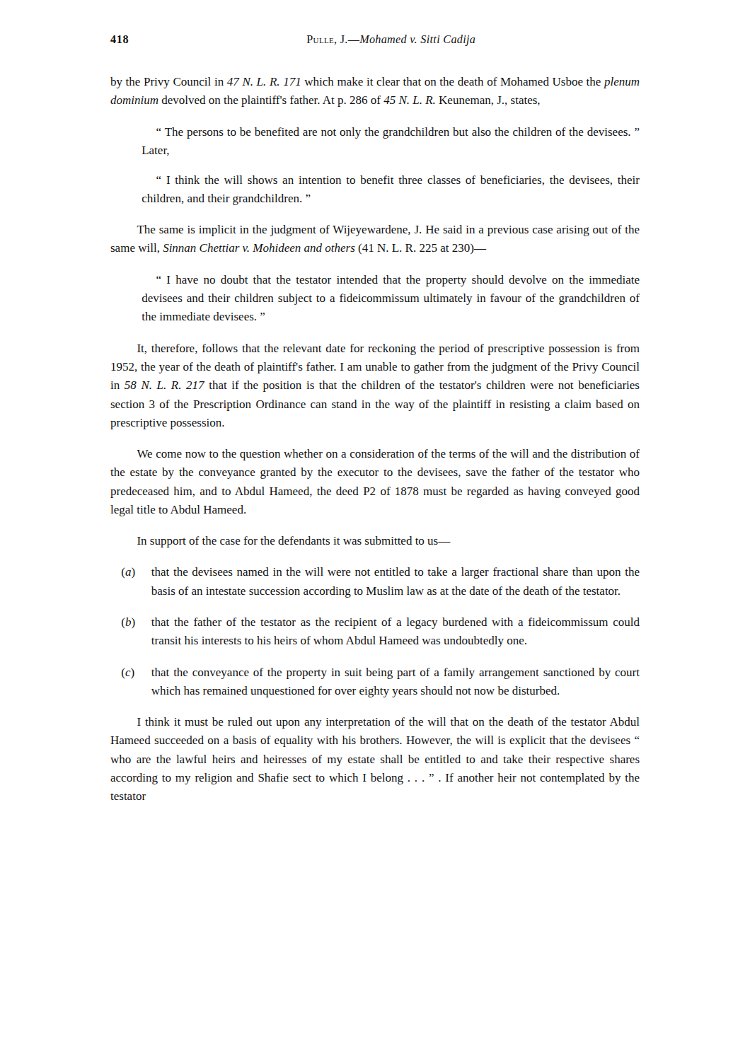418 Pulle, J.—Mohamed v. Sitti Cadija
by the Privy Council in 47 N. L. R. 171 which make it clear that on the death of Mohamed Usboe the plenum dominium devolved on the plaintiff's father. At p. 286 of 45 N. L. R. Keuneman, J., states,
“ The persons to be benefited are not only the grandchildren but also the children of the devisees. ” Later,
“ I think the will shows an intention to benefit three classes of beneficiaries, the devisees, their children, and their grandchildren. ”
The same is implicit in the judgment of Wijeyewardene, J. He said in a previous case arising out of the same will, Sinnan Chettiar v. Mohideen and others (41 N. L. R. 225 at 230)—
“ I have no doubt that the testator intended that the property should devolve on the immediate devisees and their children subject to a fideicommissum ultimately in favour of the grandchildren of the immediate devisees. ”
It, therefore, follows that the relevant date for reckoning the period of prescriptive possession is from 1952, the year of the death of plaintiff's father. I am unable to gather from the judgment of the Privy Council in 58 N. L. R. 217 that if the position is that the children of the testator's children were not beneficiaries section 3 of the Prescription Ordinance can stand in the way of the plaintiff in resisting a claim based on prescriptive possession.
We come now to the question whether on a consideration of the terms of the will and the distribution of the estate by the conveyance granted by the executor to the devisees, save the father of the testator who predeceased him, and to Abdul Hameed, the deed P2 of 1878 must be regarded as having conveyed good legal title to Abdul Hameed.
In support of the case for the defendants it was submitted to us—
(a) that the devisees named in the will were not entitled to take a larger fractional share than upon the basis of an intestate succession according to Muslim law as at the date of the death of the testator.
(b) that the father of the testator as the recipient of a legacy burdened with a fideicommissum could transit his interests to his heirs of whom Abdul Hameed was undoubtedly one.
(c) that the conveyance of the property in suit being part of a family arrangement sanctioned by court which has remained unquestioned for over eighty years should not now be disturbed.
I think it must be ruled out upon any interpretation of the will that on the death of the testator Abdul Hameed succeeded on a basis of equality with his brothers. However, the will is explicit that the devisees “ who are the lawful heirs and heiresses of my estate shall be entitled to and take their respective shares according to my religion and Shafie sect to which I belong . . . ” . If another heir not contemplated by the testator